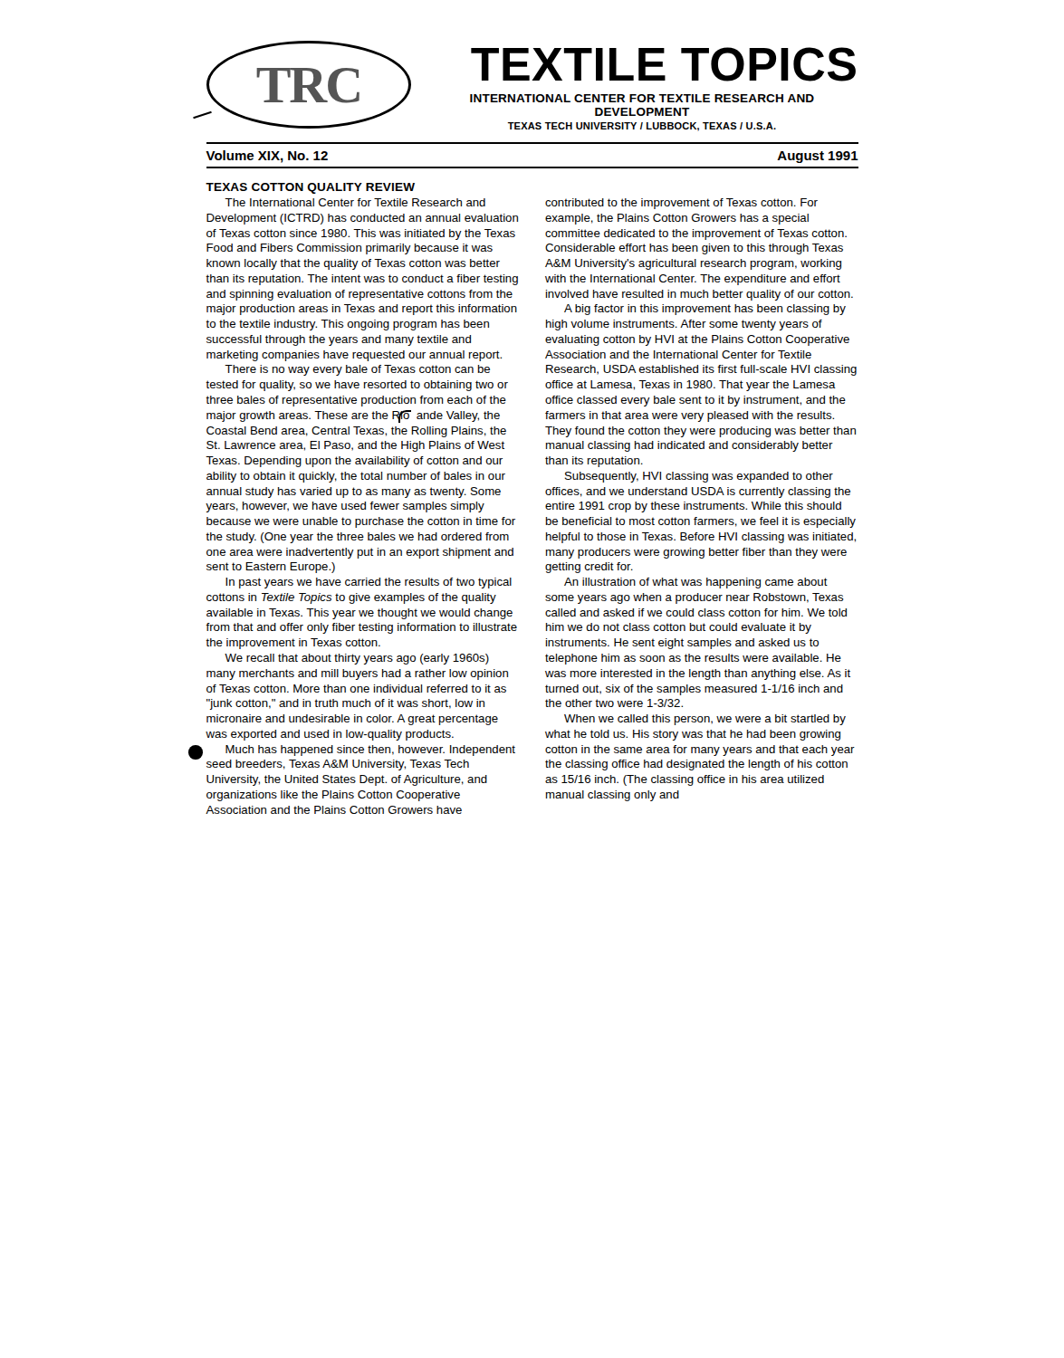TRC
TEXTILE TOPICS
INTERNATIONAL CENTER FOR TEXTILE RESEARCH AND DEVELOPMENT
TEXAS TECH UNIVERSITY / LUBBOCK, TEXAS / U.S.A.
Volume XIX, No. 12
August 1991
TEXAS COTTON QUALITY REVIEW
The International Center for Textile Research and Development (ICTRD) has conducted an annual evaluation of Texas cotton since 1980. This was initiated by the Texas Food and Fibers Commission primarily because it was known locally that the quality of Texas cotton was better than its reputation. The intent was to conduct a fiber testing and spinning evaluation of representative cottons from the major production areas in Texas and report this information to the textile industry. This ongoing program has been successful through the years and many textile and marketing companies have requested our annual report.
There is no way every bale of Texas cotton can be tested for quality, so we have resorted to obtaining two or three bales of representative production from each of the major growth areas. These are the Rio ande Valley, the Coastal Bend area, Central Texas, the Rolling Plains, the St. Lawrence area, El Paso, and the High Plains of West Texas. Depending upon the availability of cotton and our ability to obtain it quickly, the total number of bales in our annual study has varied up to as many as twenty. Some years, however, we have used fewer samples simply because we were unable to purchase the cotton in time for the study. (One year the three bales we had ordered from one area were inadvertently put in an export shipment and sent to Eastern Europe.)
In past years we have carried the results of two typical cottons in Textile Topics to give examples of the quality available in Texas. This year we thought we would change from that and offer only fiber testing information to illustrate the improvement in Texas cotton.
We recall that about thirty years ago (early 1960s) many merchants and mill buyers had a rather low opinion of Texas cotton. More than one individual referred to it as "junk cotton," and in truth much of it was short, low in micronaire and undesirable in color. A great percentage was exported and used in low-quality products.
Much has happened since then, however. Independent seed breeders, Texas A&M University, Texas Tech University, the United States Dept. of Agriculture, and organizations like the Plains Cotton Cooperative Association and the Plains Cotton Growers have contributed to the improvement of Texas cotton. For example, the Plains Cotton Growers has a special committee dedicated to the improvement of Texas cotton. Considerable effort has been given to this through Texas A&M University's agricultural research program, working with the International Center. The expenditure and effort involved have resulted in much better quality of our cotton.
A big factor in this improvement has been classing by high volume instruments. After some twenty years of evaluating cotton by HVI at the Plains Cotton Cooperative Association and the International Center for Textile Research, USDA established its first full-scale HVI classing office at Lamesa, Texas in 1980. That year the Lamesa office classed every bale sent to it by instrument, and the farmers in that area were very pleased with the results. They found the cotton they were producing was better than manual classing had indicated and considerably better than its reputation.
Subsequently, HVI classing was expanded to other offices, and we understand USDA is currently classing the entire 1991 crop by these instruments. While this should be beneficial to most cotton farmers, we feel it is especially helpful to those in Texas. Before HVI classing was initiated, many producers were growing better fiber than they were getting credit for.
An illustration of what was happening came about some years ago when a producer near Robstown, Texas called and asked if we could class cotton for him. We told him we do not class cotton but could evaluate it by instruments. He sent eight samples and asked us to telephone him as soon as the results were available. He was more interested in the length than anything else. As it turned out, six of the samples measured 1-1/16 inch and the other two were 1-3/32.
When we called this person, we were a bit startled by what he told us. His story was that he had been growing cotton in the same area for many years and that each year the classing office had designated the length of his cotton as 15/16 inch. (The classing office in his area utilized manual classing only and